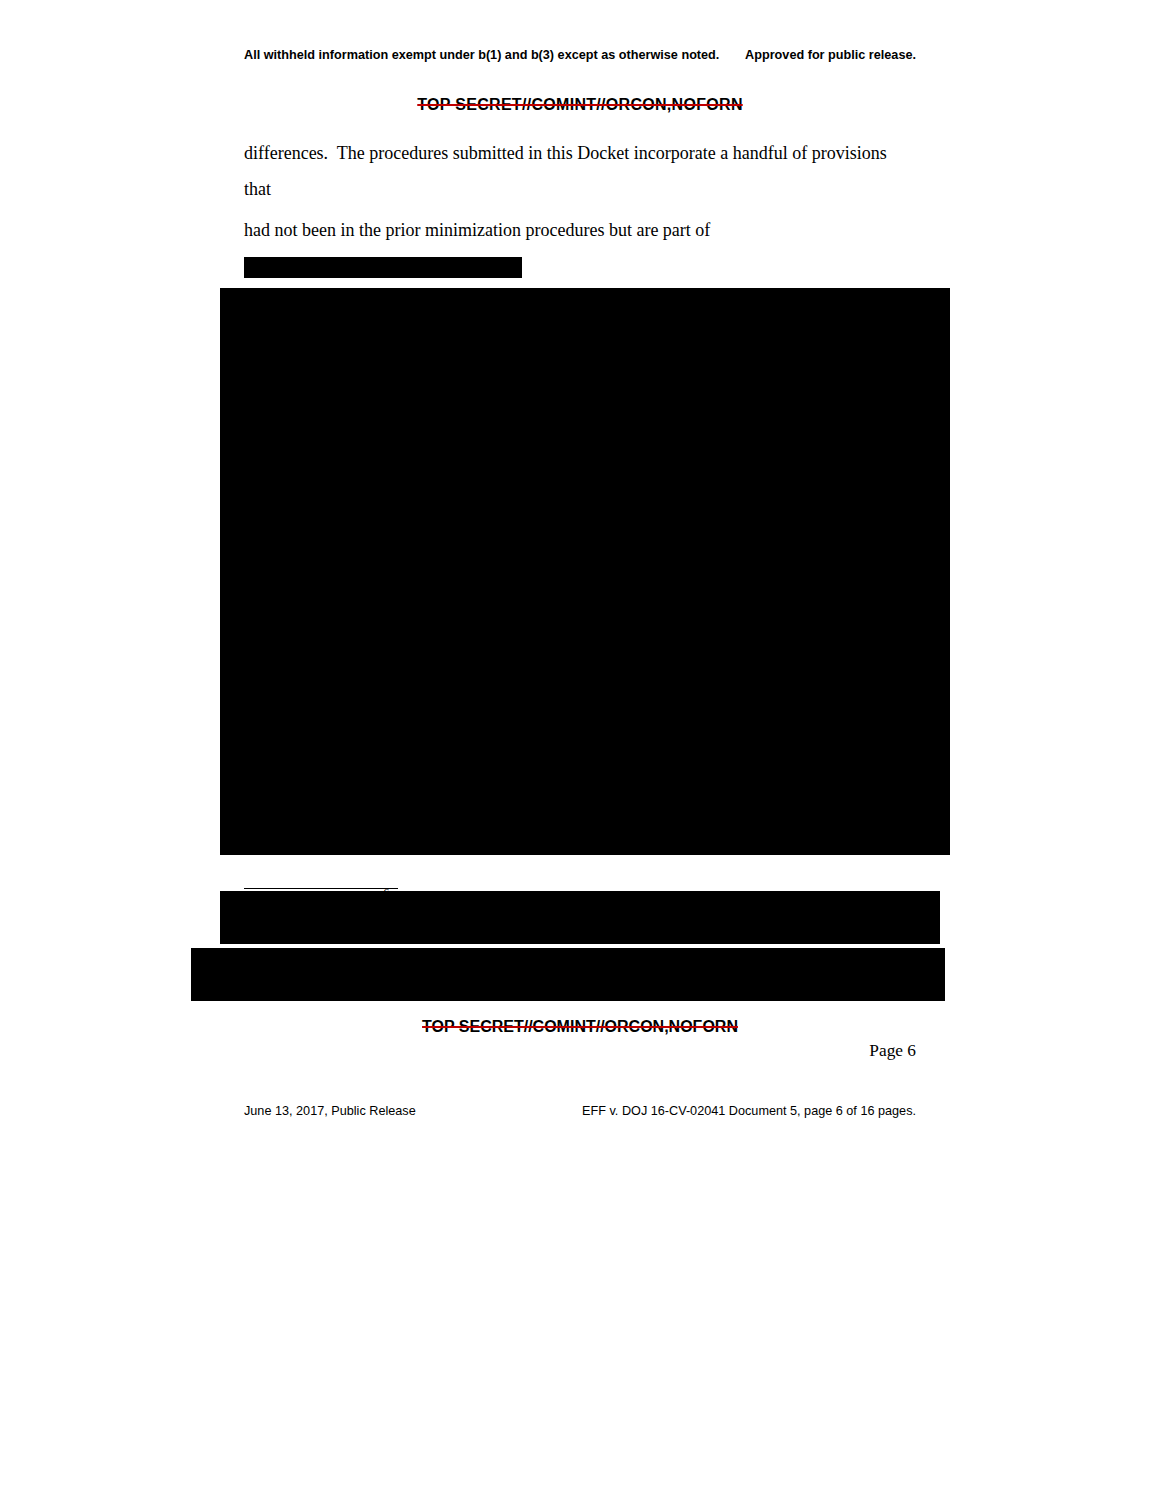All withheld information exempt under b(1) and b(3) except as otherwise noted. Approved for public release.
TOP SECRET//COMINT//ORCON,NOFORN
differences. The procedures submitted in this Docket incorporate a handful of provisions that
had not been in the prior minimization procedures but are part of
6
7
TOP SECRET//COMINT//ORCON,NOFORN
Page 6
June 13, 2017, Public Release EFF v. DOJ 16-CV-02041 Document 5, page 6 of 16 pages.